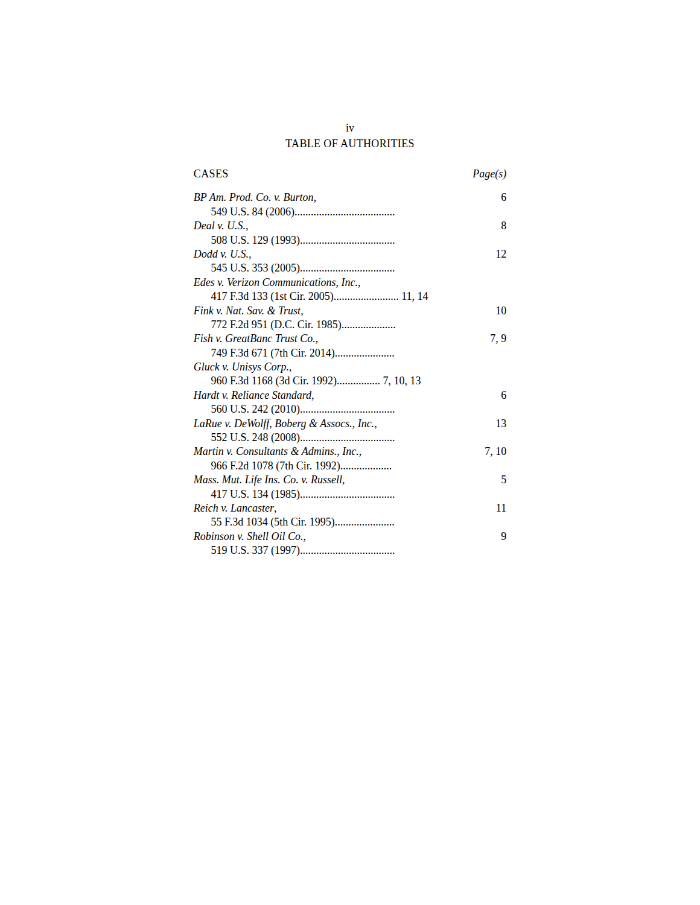iv
TABLE OF AUTHORITIES
CASES Page(s)
| BP Am. Prod. Co. v. Burton , 549 U.S. 84 (2006) ..................................... | 6 |
| Deal v. U.S. , 508 U.S. 129 (1993) ................................... | 8 |
| Dodd v. U.S. , 545 U.S. 353 (2005) ................................... | 12 |
| Edes v. Verizon Communications, Inc. , 417 F.3d 133 (1st Cir. 2005) ........................ 11, 14 | |
| Fink v. Nat. Sav. & Trust , 772 F.2d 951 (D.C. Cir. 1985) .................... | 10 |
| Fish v. GreatBanc Trust Co. , 749 F.3d 671 (7th Cir. 2014) ...................... | 7, 9 |
| Gluck v. Unisys Corp. , 960 F.3d 1168 (3d Cir. 1992) ................ 7, 10, 13 | |
| Hardt v. Reliance Standard , 560 U.S. 242 (2010) ................................... | 6 |
| LaRue v. DeWolff, Boberg & Assocs., Inc. , 552 U.S. 248 (2008) ................................... | 13 |
| Martin v. Consultants & Admins., Inc. , 966 F.2d 1078 (7th Cir. 1992) ................... | 7, 10 |
| Mass. Mut. Life Ins. Co. v. Russell , 417 U.S. 134 (1985) ................................... | 5 |
| Reich v. Lancaster , 55 F.3d 1034 (5th Cir. 1995) ...................... | 11 |
| Robinson v. Shell Oil Co. , 519 U.S. 337 (1997) ................................... | 9 |